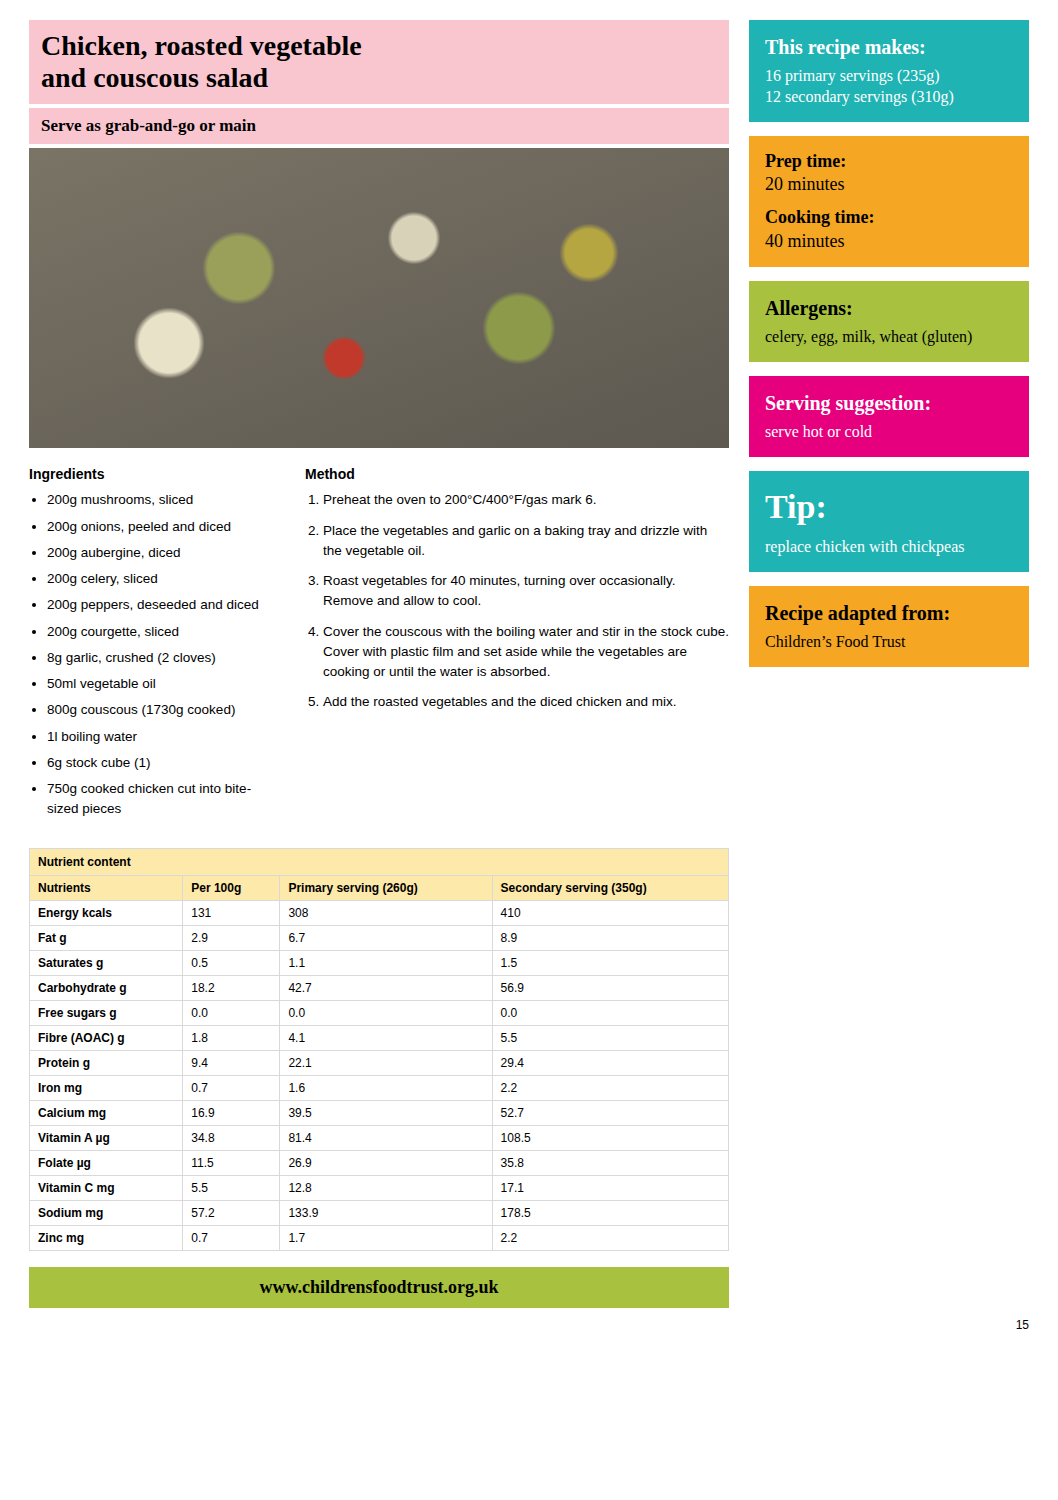Chicken, roasted vegetable
and couscous salad
Serve as grab-and-go or main
Chicken, roasted vegetable and couscous salad
Ingredients
200g mushrooms, sliced
200g onions, peeled and diced
200g aubergine, diced
200g celery, sliced
200g peppers, deseeded and diced
200g courgette, sliced
8g garlic, crushed (2 cloves)
50ml vegetable oil
800g couscous (1730g cooked)
1l boiling water
6g stock cube (1)
750g cooked chicken cut into bite-sized pieces
Method
Preheat the oven to 200°C/400°F/gas mark 6.
Place the vegetables and garlic on a baking tray and drizzle with the vegetable oil.
Roast vegetables for 40 minutes, turning over occasionally. Remove and allow to cool.
Cover the couscous with the boiling water and stir in the stock cube. Cover with plastic film and set aside while the vegetables are cooking or until the water is absorbed.
Add the roasted vegetables and the diced chicken and mix.
Nutrient content
| Nutrients | Per 100g | Primary serving (260g) | Secondary serving (350g) |
| --- | --- | --- | --- |
| Energy kcals | 131 | 308 | 410 |
| Fat g | 2.9 | 6.7 | 8.9 |
| Saturates g | 0.5 | 1.1 | 1.5 |
| Carbohydrate g | 18.2 | 42.7 | 56.9 |
| Free sugars g | 0.0 | 0.0 | 0.0 |
| Fibre (AOAC) g | 1.8 | 4.1 | 5.5 |
| Protein g | 9.4 | 22.1 | 29.4 |
| Iron mg | 0.7 | 1.6 | 2.2 |
| Calcium mg | 16.9 | 39.5 | 52.7 |
| Vitamin A µg | 34.8 | 81.4 | 108.5 |
| Folate µg | 11.5 | 26.9 | 35.8 |
| Vitamin C mg | 5.5 | 12.8 | 17.1 |
| Sodium mg | 57.2 | 133.9 | 178.5 |
| Zinc mg | 0.7 | 1.7 | 2.2 |
www.childrensfoodtrust.org.uk
This recipe makes:
16 primary servings (235g)
12 secondary servings (310g)
Prep time: 20 minutes Cooking time: 40 minutes
Allergens:
celery, egg, milk, wheat (gluten)
Serving suggestion:
serve hot or cold
Tip:
replace chicken with chickpeas
Recipe adapted from:
Children’s Food Trust
15